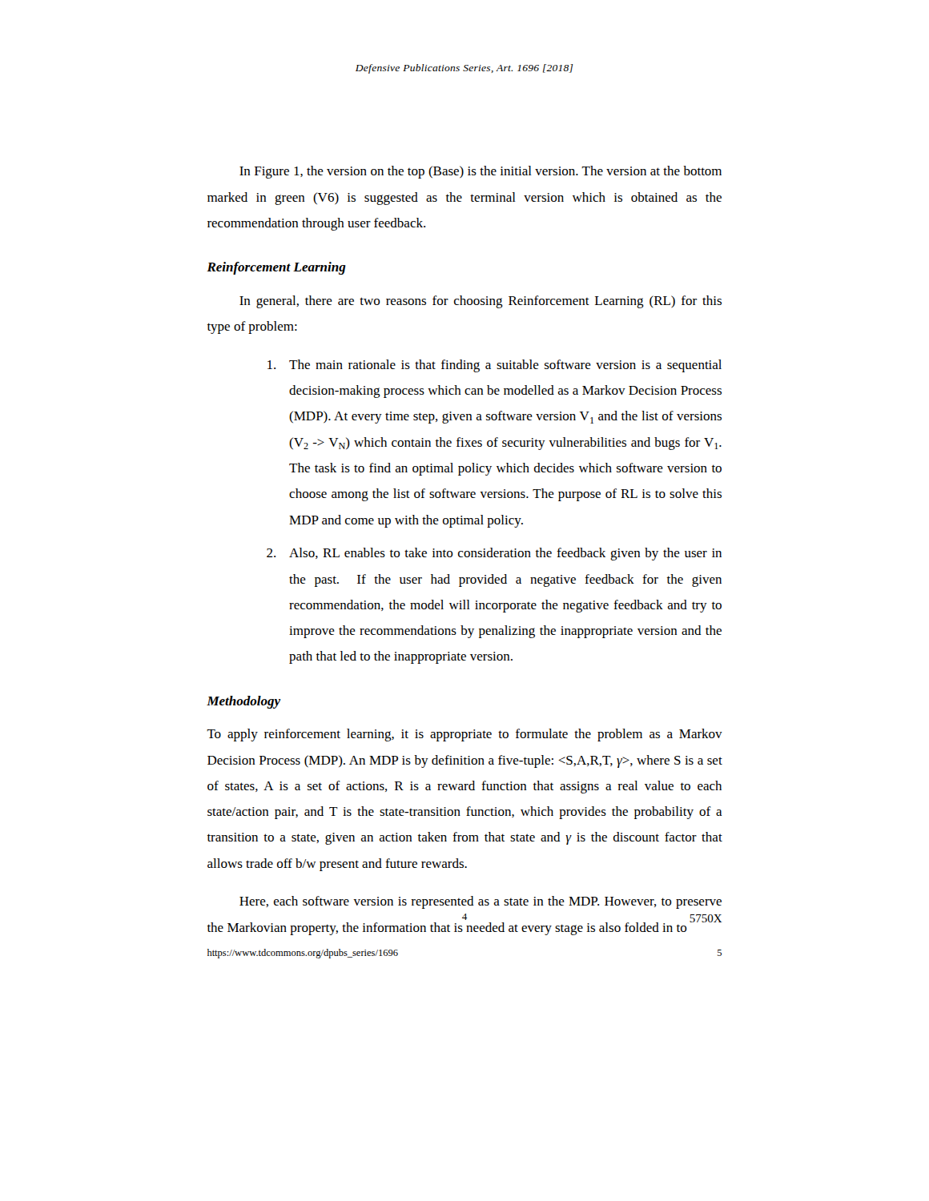Defensive Publications Series, Art. 1696 [2018]
In Figure 1, the version on the top (Base) is the initial version. The version at the bottom marked in green (V6) is suggested as the terminal version which is obtained as the recommendation through user feedback.
Reinforcement Learning
In general, there are two reasons for choosing Reinforcement Learning (RL) for this type of problem:
The main rationale is that finding a suitable software version is a sequential decision-making process which can be modelled as a Markov Decision Process (MDP). At every time step, given a software version V1 and the list of versions (V2 -> VN) which contain the fixes of security vulnerabilities and bugs for V1. The task is to find an optimal policy which decides which software version to choose among the list of software versions. The purpose of RL is to solve this MDP and come up with the optimal policy.
Also, RL enables to take into consideration the feedback given by the user in the past. If the user had provided a negative feedback for the given recommendation, the model will incorporate the negative feedback and try to improve the recommendations by penalizing the inappropriate version and the path that led to the inappropriate version.
Methodology
To apply reinforcement learning, it is appropriate to formulate the problem as a Markov Decision Process (MDP). An MDP is by definition a five-tuple: <S,A,R,T, γ>, where S is a set of states, A is a set of actions, R is a reward function that assigns a real value to each state/action pair, and T is the state-transition function, which provides the probability of a transition to a state, given an action taken from that state and γ is the discount factor that allows trade off b/w present and future rewards.
Here, each software version is represented as a state in the MDP. However, to preserve the Markovian property, the information that is needed at every stage is also folded in to
4 5750X
https://www.tdcommons.org/dpubs_series/1696
5